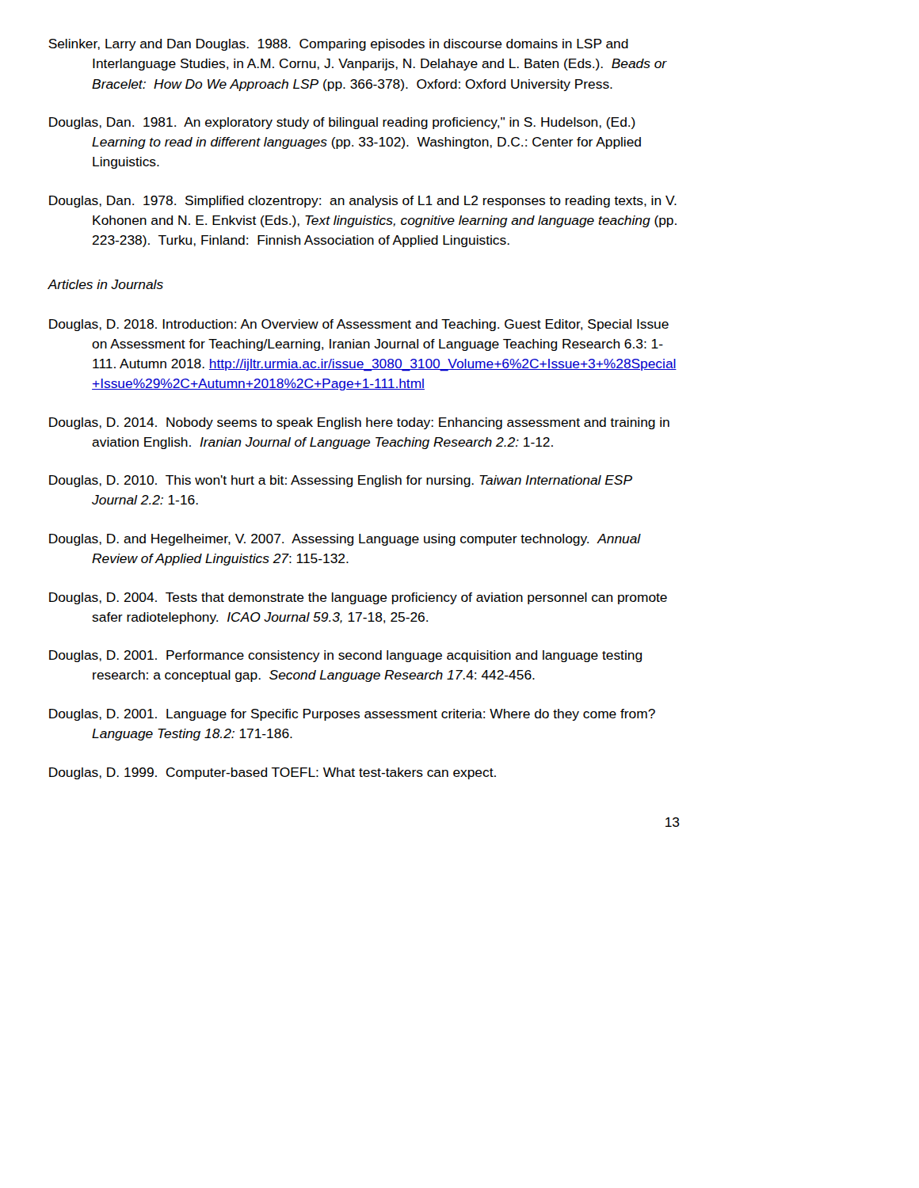Selinker, Larry and Dan Douglas. 1988. Comparing episodes in discourse domains in LSP and Interlanguage Studies, in A.M. Cornu, J. Vanparijs, N. Delahaye and L. Baten (Eds.). Beads or Bracelet: How Do We Approach LSP (pp. 366-378). Oxford: Oxford University Press.
Douglas, Dan. 1981. An exploratory study of bilingual reading proficiency," in S. Hudelson, (Ed.) Learning to read in different languages (pp. 33-102). Washington, D.C.: Center for Applied Linguistics.
Douglas, Dan. 1978. Simplified clozentropy: an analysis of L1 and L2 responses to reading texts, in V. Kohonen and N. E. Enkvist (Eds.), Text linguistics, cognitive learning and language teaching (pp. 223-238). Turku, Finland: Finnish Association of Applied Linguistics.
Articles in Journals
Douglas, D. 2018. Introduction: An Overview of Assessment and Teaching. Guest Editor, Special Issue on Assessment for Teaching/Learning, Iranian Journal of Language Teaching Research 6.3: 1-111. Autumn 2018. http://ijltr.urmia.ac.ir/issue_3080_3100_Volume+6%2C+Issue+3+%28Special+Issue%29%2C+Autumn+2018%2C+Page+1-111.html
Douglas, D. 2014. Nobody seems to speak English here today: Enhancing assessment and training in aviation English. Iranian Journal of Language Teaching Research 2.2: 1-12.
Douglas, D. 2010. This won't hurt a bit: Assessing English for nursing. Taiwan International ESP Journal 2.2: 1-16.
Douglas, D. and Hegelheimer, V. 2007. Assessing Language using computer technology. Annual Review of Applied Linguistics 27: 115-132.
Douglas, D. 2004. Tests that demonstrate the language proficiency of aviation personnel can promote safer radiotelephony. ICAO Journal 59.3, 17-18, 25-26.
Douglas, D. 2001. Performance consistency in second language acquisition and language testing research: a conceptual gap. Second Language Research 17.4: 442-456.
Douglas, D. 2001. Language for Specific Purposes assessment criteria: Where do they come from? Language Testing 18.2: 171-186.
Douglas, D. 1999. Computer-based TOEFL: What test-takers can expect.
13